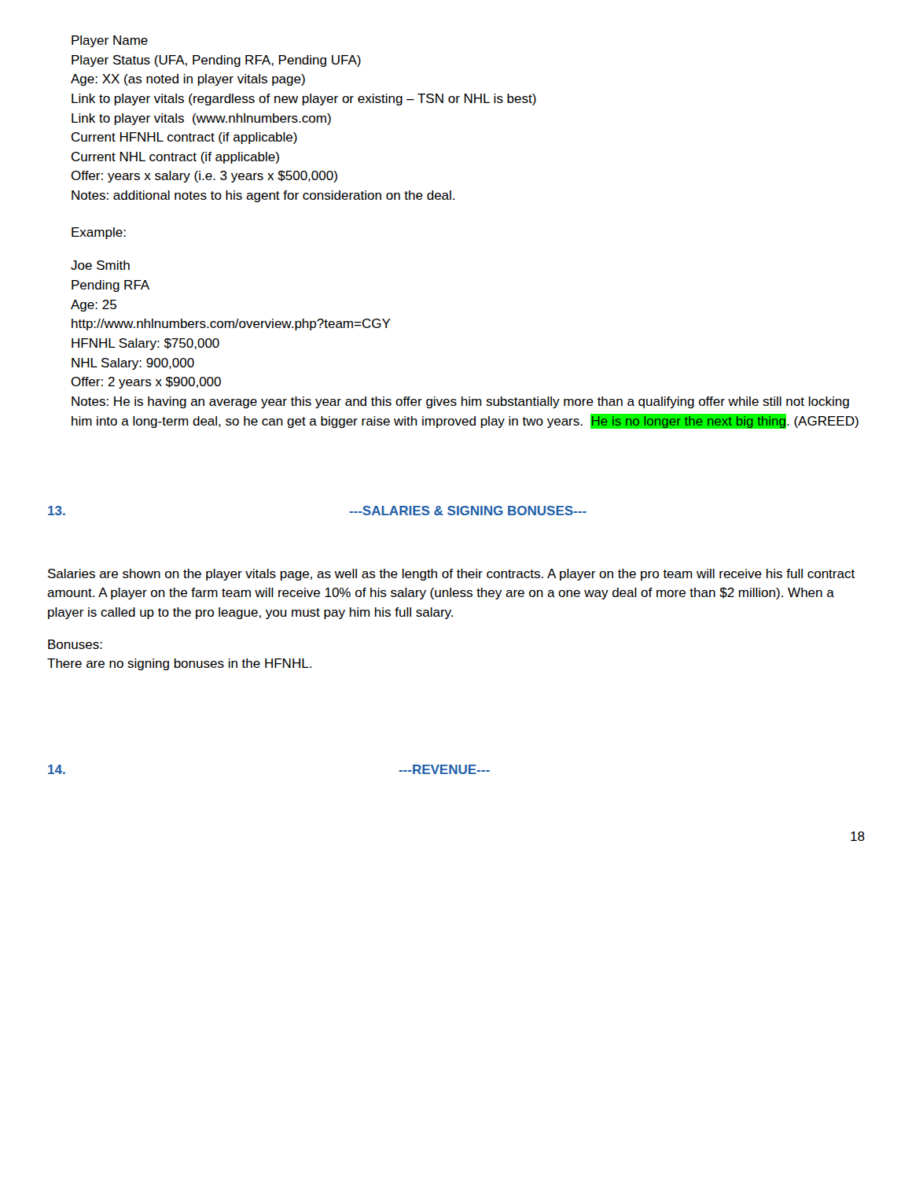Player Name
Player Status (UFA, Pending RFA, Pending UFA)
Age: XX (as noted in player vitals page)
Link to player vitals (regardless of new player or existing – TSN or NHL is best)
Link to player vitals (www.nhlnumbers.com)
Current HFNHL contract (if applicable)
Current NHL contract (if applicable)
Offer: years x salary (i.e. 3 years x $500,000)
Notes: additional notes to his agent for consideration on the deal.
Example:
Joe Smith
Pending RFA
Age: 25
http://www.nhlnumbers.com/overview.php?team=CGY
HFNHL Salary: $750,000
NHL Salary: 900,000
Offer: 2 years x $900,000
Notes: He is having an average year this year and this offer gives him substantially more than a qualifying offer while still not locking him into a long-term deal, so he can get a bigger raise with improved play in two years. He is no longer the next big thing. (AGREED)
13.
---SALARIES & SIGNING BONUSES---
Salaries are shown on the player vitals page, as well as the length of their contracts. A player on the pro team will receive his full contract amount. A player on the farm team will receive 10% of his salary (unless they are on a one way deal of more than $2 million). When a player is called up to the pro league, you must pay him his full salary.
Bonuses:
There are no signing bonuses in the HFNHL.
14.
---REVENUE---
18